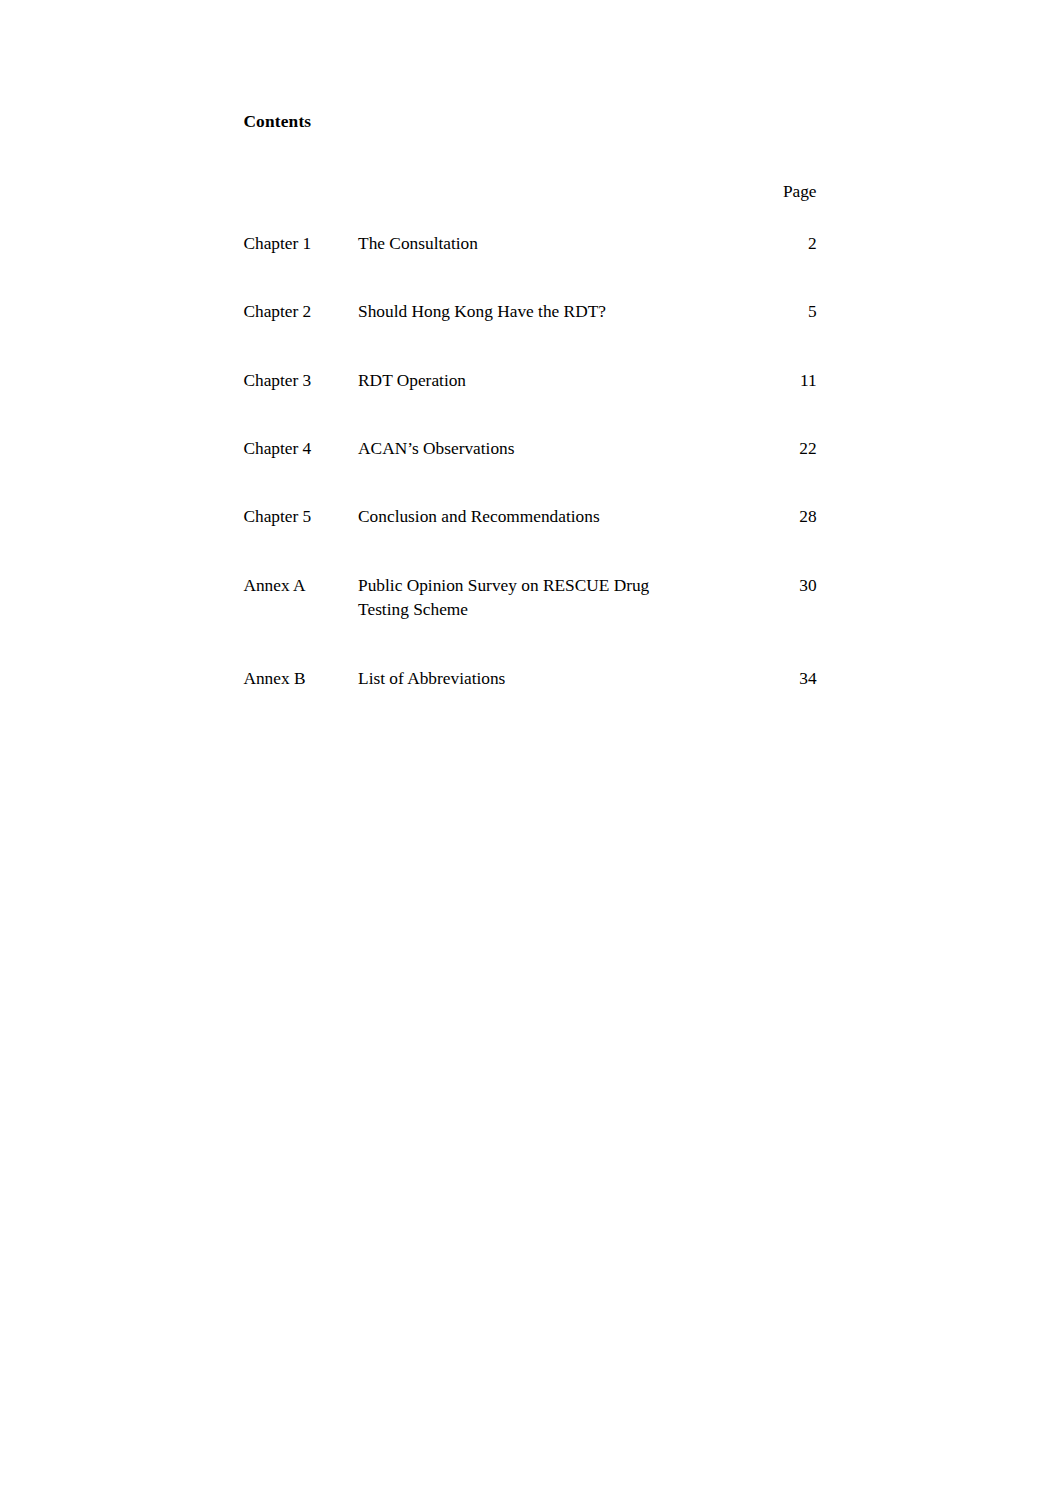Contents
Page
| Chapter 1 | The Consultation | 2 |
| Chapter 2 | Should Hong Kong Have the RDT? | 5 |
| Chapter 3 | RDT Operation | 11 |
| Chapter 4 | ACAN’s Observations | 22 |
| Chapter 5 | Conclusion and Recommendations | 28 |
| Annex A | Public Opinion Survey on RESCUE Drug Testing Scheme | 30 |
| Annex B | List of Abbreviations | 34 |